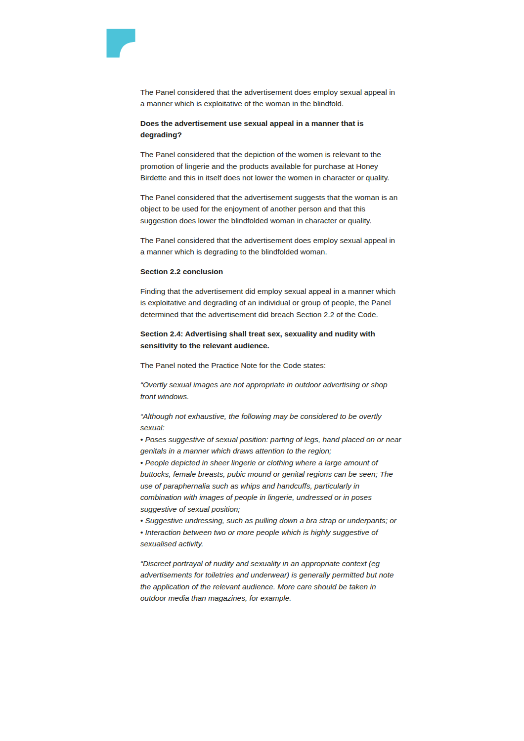The Panel considered that the advertisement does employ sexual appeal in a manner which is exploitative of the woman in the blindfold.
Does the advertisement use sexual appeal in a manner that is degrading?
The Panel considered that the depiction of the women is relevant to the promotion of lingerie and the products available for purchase at Honey Birdette and this in itself does not lower the women in character or quality.
The Panel considered that the advertisement suggests that the woman is an object to be used for the enjoyment of another person and that this suggestion does lower the blindfolded woman in character or quality.
The Panel considered that the advertisement does employ sexual appeal in a manner which is degrading to the blindfolded woman.
Section 2.2 conclusion
Finding that the advertisement did employ sexual appeal in a manner which is exploitative and degrading of an individual or group of people, the Panel determined that the advertisement did breach Section 2.2 of the Code.
Section 2.4: Advertising shall treat sex, sexuality and nudity with sensitivity to the relevant audience.
The Panel noted the Practice Note for the Code states:
“Overtly sexual images are not appropriate in outdoor advertising or shop front windows.
“Although not exhaustive, the following may be considered to be overtly sexual:
• Poses suggestive of sexual position: parting of legs, hand placed on or near genitals in a manner which draws attention to the region;
• People depicted in sheer lingerie or clothing where a large amount of buttocks, female breasts, pubic mound or genital regions can be seen; The use of paraphernalia such as whips and handcuffs, particularly in combination with images of people in lingerie, undressed or in poses suggestive of sexual position;
• Suggestive undressing, such as pulling down a bra strap or underpants; or
• Interaction between two or more people which is highly suggestive of sexualised activity.
“Discreet portrayal of nudity and sexuality in an appropriate context (eg advertisements for toiletries and underwear) is generally permitted but note the application of the relevant audience. More care should be taken in outdoor media than magazines, for example.